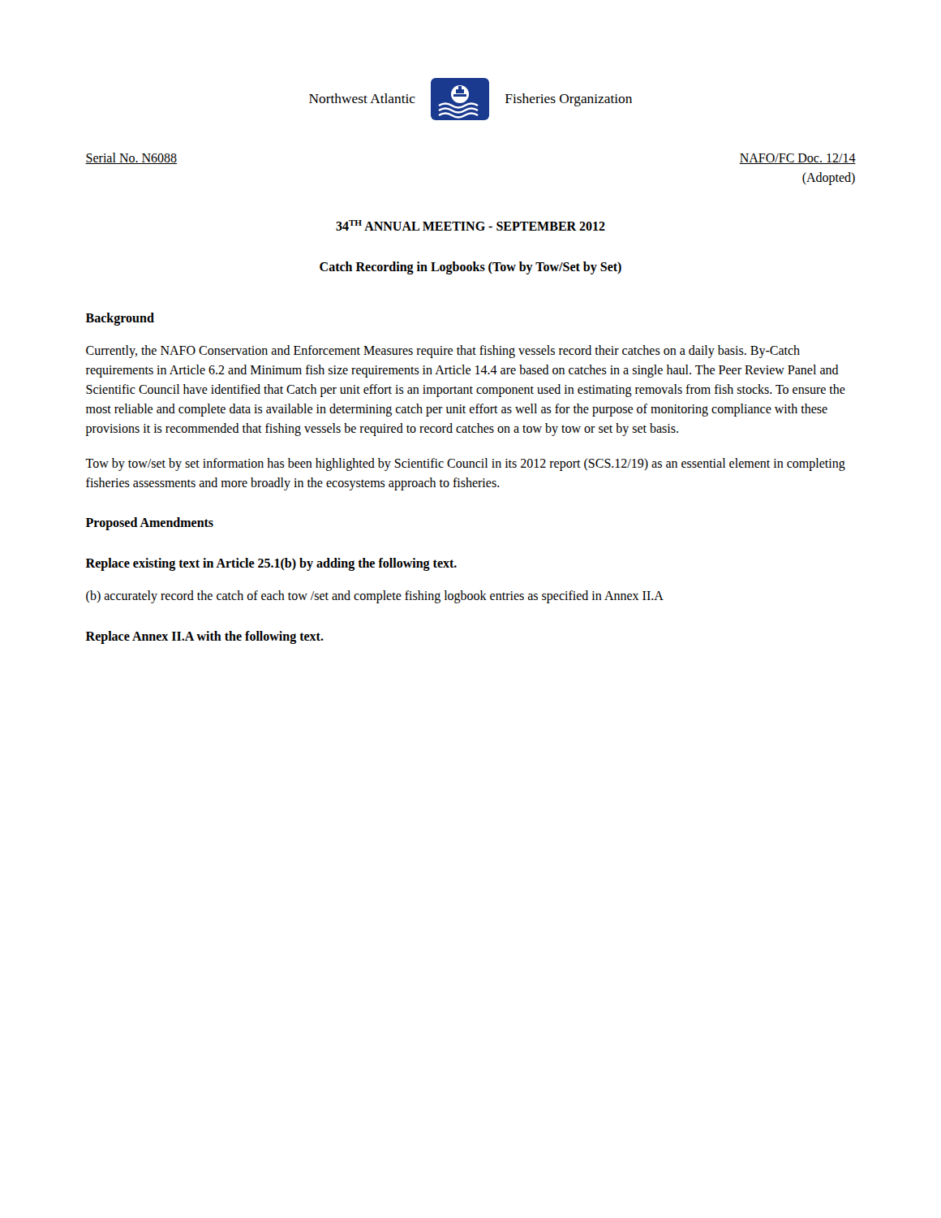Northwest Atlantic Fisheries Organization
Serial No. N6088
NAFO/FC Doc. 12/14 (Adopted)
34TH ANNUAL MEETING - SEPTEMBER 2012
Catch Recording in Logbooks (Tow by Tow/Set by Set)
Background
Currently, the NAFO Conservation and Enforcement Measures require that fishing vessels record their catches on a daily basis. By-Catch requirements in Article 6.2 and Minimum fish size requirements in Article 14.4 are based on catches in a single haul. The Peer Review Panel and Scientific Council have identified that Catch per unit effort is an important component used in estimating removals from fish stocks. To ensure the most reliable and complete data is available in determining catch per unit effort as well as for the purpose of monitoring compliance with these provisions it is recommended that fishing vessels be required to record catches on a tow by tow or set by set basis.
Tow by tow/set by set information has been highlighted by Scientific Council in its 2012 report (SCS.12/19) as an essential element in completing fisheries assessments and more broadly in the ecosystems approach to fisheries.
Proposed Amendments
Replace existing text in Article 25.1(b) by adding the following text.
(b) accurately record the catch of each tow /set and complete fishing logbook entries as specified in Annex II.A
Replace Annex II.A with the following text.